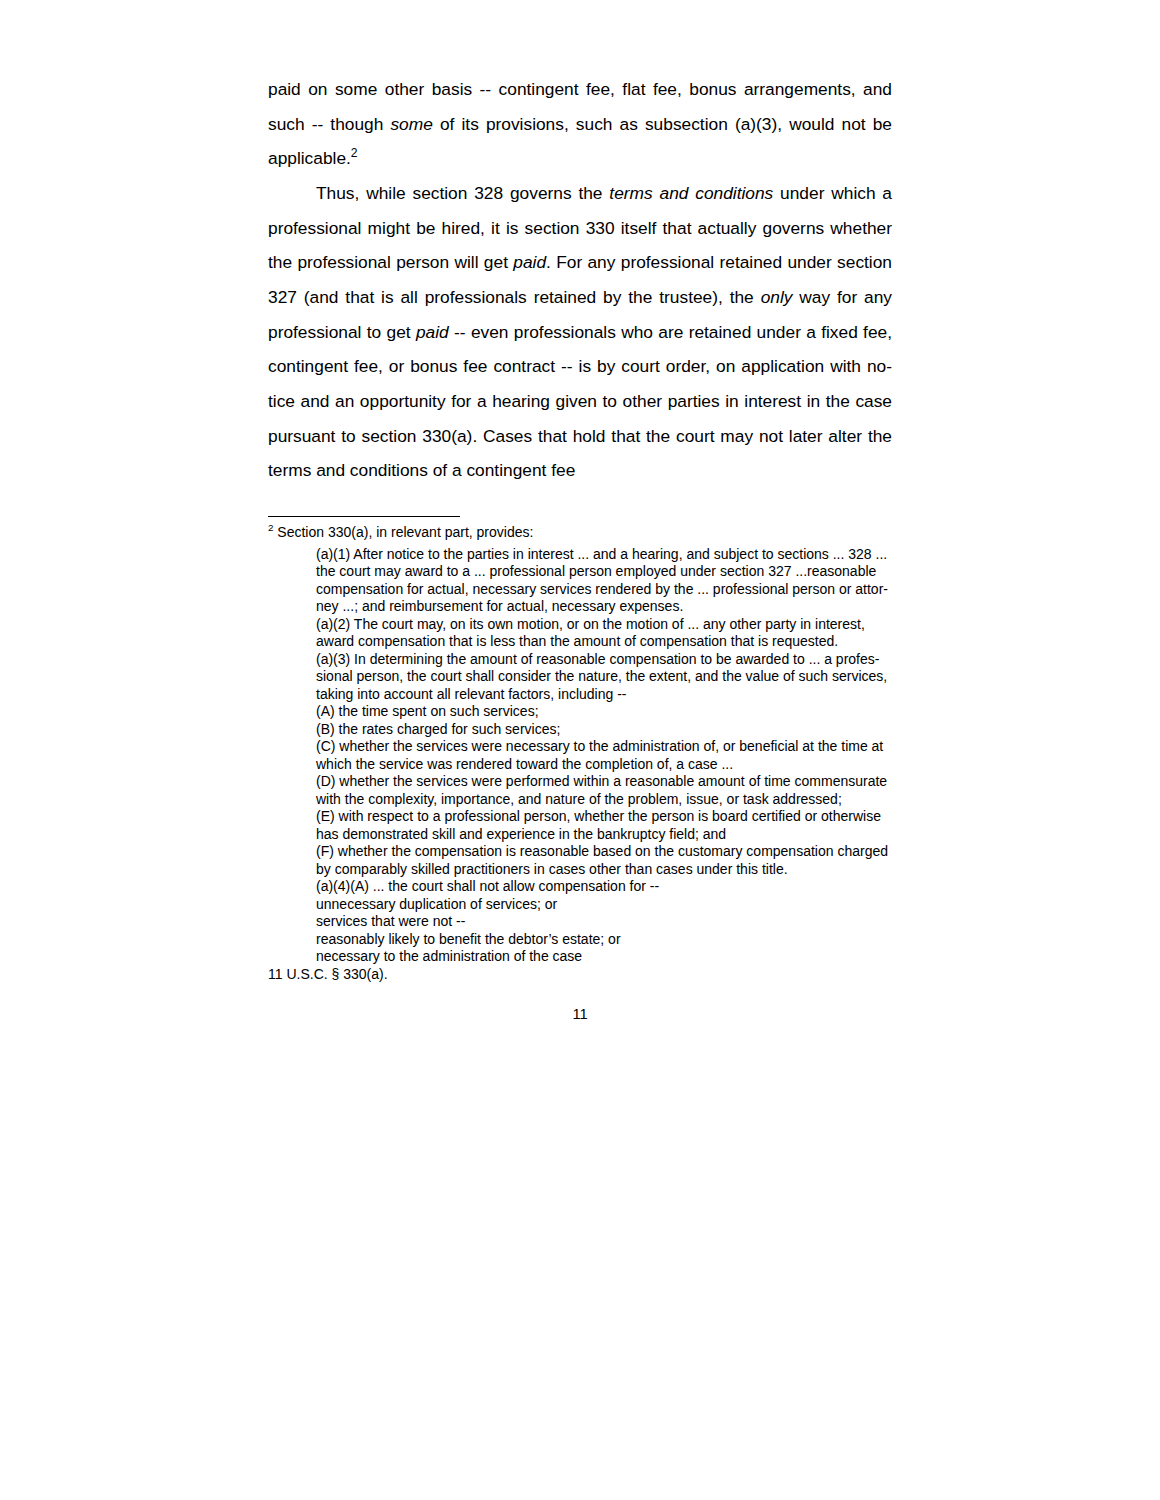paid on some other basis -- contingent fee, flat fee, bonus arrangements, and such -- though some of its provisions, such as subsection (a)(3), would not be applicable.2
Thus, while section 328 governs the terms and conditions under which a professional might be hired, it is section 330 itself that actually governs whether the professional person will get paid. For any professional retained under section 327 (and that is all professionals retained by the trustee), the only way for any professional to get paid -- even professionals who are retained under a fixed fee, contingent fee, or bonus fee contract -- is by court order, on application with notice and an opportunity for a hearing given to other parties in interest in the case pursuant to section 330(a). Cases that hold that the court may not later alter the terms and conditions of a contingent fee
2 Section 330(a), in relevant part, provides:
(a)(1) After notice to the parties in interest ... and a hearing, and subject to sections ... 328 ... the court may award to a ... professional person employed under section 327 ...reasonable compensation for actual, necessary services rendered by the ... professional person or attorney ...; and reimbursement for actual, necessary expenses.
(a)(2) The court may, on its own motion, or on the motion of ... any other party in interest, award compensation that is less than the amount of compensation that is requested.
(a)(3) In determining the amount of reasonable compensation to be awarded to ... a professional person, the court shall consider the nature, the extent, and the value of such services, taking into account all relevant factors, including --
(A) the time spent on such services;
(B) the rates charged for such services;
(C) whether the services were necessary to the administration of, or beneficial at the time at which the service was rendered toward the completion of, a case ...
(D) whether the services were performed within a reasonable amount of time commensurate with the complexity, importance, and nature of the problem, issue, or task addressed;
(E) with respect to a professional person, whether the person is board certified or otherwise has demonstrated skill and experience in the bankruptcy field; and
(F) whether the compensation is reasonable based on the customary compensation charged by comparably skilled practitioners in cases other than cases under this title.
(a)(4)(A) ... the court shall not allow compensation for --
unnecessary duplication of services; or
services that were not --
reasonably likely to benefit the debtor’s estate; or
necessary to the administration of the case
11 U.S.C. § 330(a).
11